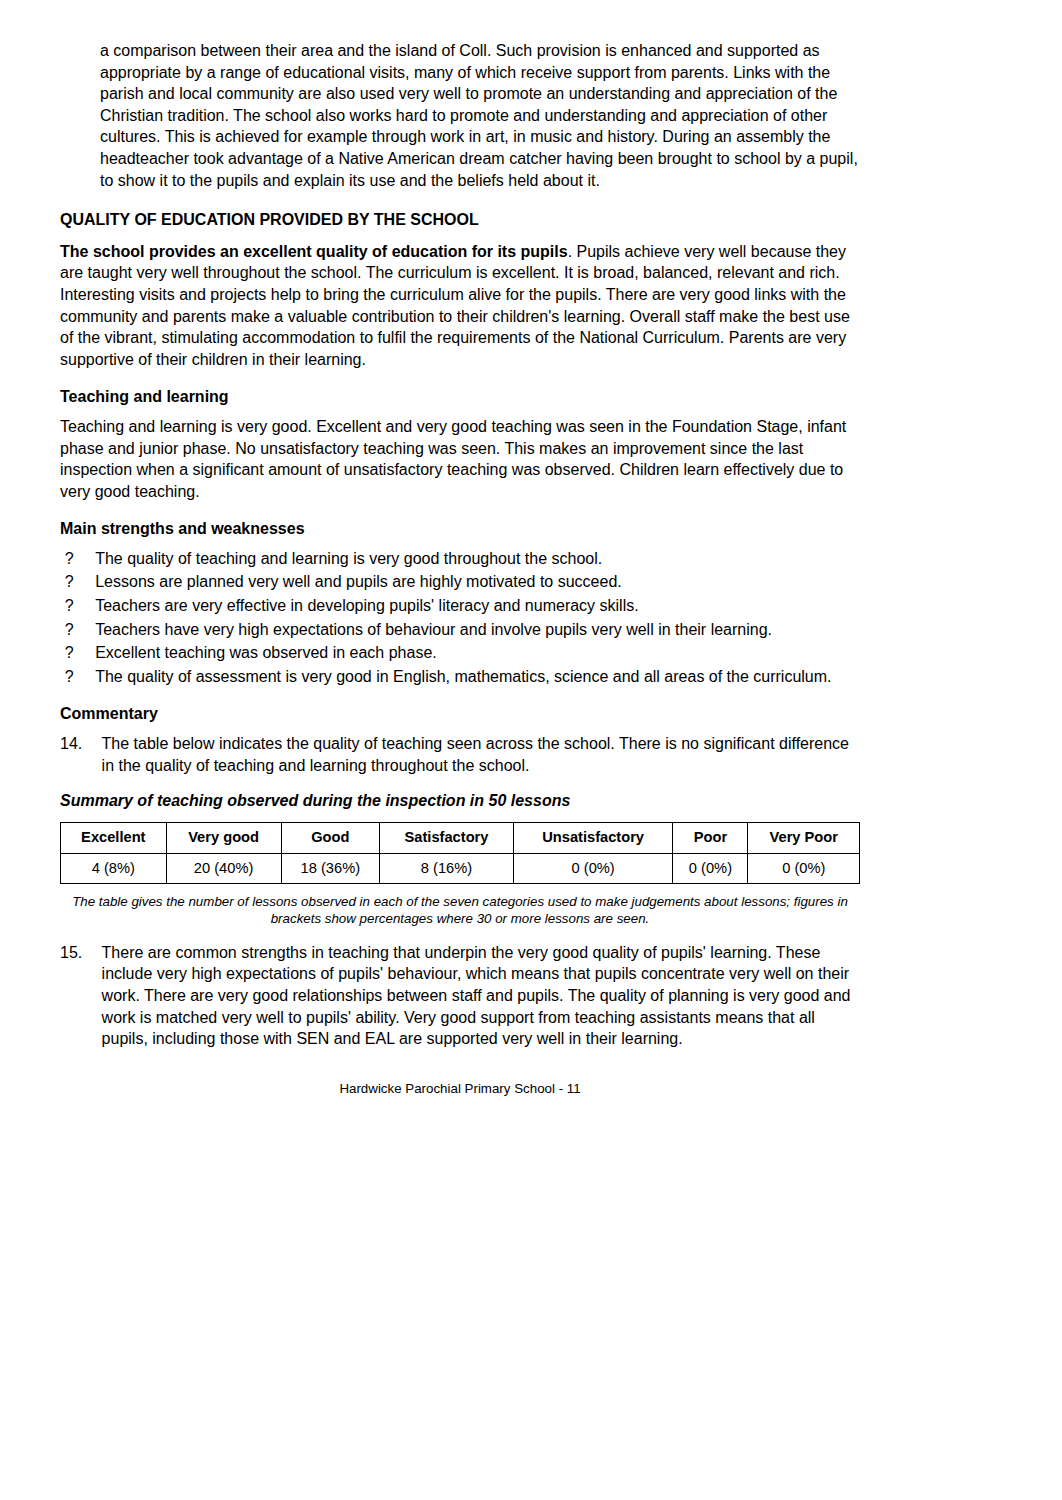a comparison between their area and the island of Coll. Such provision is enhanced and supported as appropriate by a range of educational visits, many of which receive support from parents. Links with the parish and local community are also used very well to promote an understanding and appreciation of the Christian tradition. The school also works hard to promote and understanding and appreciation of other cultures. This is achieved for example through work in art, in music and history. During an assembly the headteacher took advantage of a Native American dream catcher having been brought to school by a pupil, to show it to the pupils and explain its use and the beliefs held about it.
QUALITY OF EDUCATION PROVIDED BY THE SCHOOL
The school provides an excellent quality of education for its pupils. Pupils achieve very well because they are taught very well throughout the school. The curriculum is excellent. It is broad, balanced, relevant and rich. Interesting visits and projects help to bring the curriculum alive for the pupils. There are very good links with the community and parents make a valuable contribution to their children's learning. Overall staff make the best use of the vibrant, stimulating accommodation to fulfil the requirements of the National Curriculum. Parents are very supportive of their children in their learning.
Teaching and learning
Teaching and learning is very good. Excellent and very good teaching was seen in the Foundation Stage, infant phase and junior phase. No unsatisfactory teaching was seen. This makes an improvement since the last inspection when a significant amount of unsatisfactory teaching was observed. Children learn effectively due to very good teaching.
Main strengths and weaknesses
The quality of teaching and learning is very good throughout the school.
Lessons are planned very well and pupils are highly motivated to succeed.
Teachers are very effective in developing pupils' literacy and numeracy skills.
Teachers have very high expectations of behaviour and involve pupils very well in their learning.
Excellent teaching was observed in each phase.
The quality of assessment is very good in English, mathematics, science and all areas of the curriculum.
Commentary
14. The table below indicates the quality of teaching seen across the school. There is no significant difference in the quality of teaching and learning throughout the school.
Summary of teaching observed during the inspection in 50 lessons
| Excellent | Very good | Good | Satisfactory | Unsatisfactory | Poor | Very Poor |
| --- | --- | --- | --- | --- | --- | --- |
| 4 (8%) | 20 (40%) | 18 (36%) | 8 (16%) | 0 (0%) | 0 (0%) | 0 (0%) |
The table gives the number of lessons observed in each of the seven categories used to make judgements about lessons; figures in brackets show percentages where 30 or more lessons are seen.
15. There are common strengths in teaching that underpin the very good quality of pupils' learning. These include very high expectations of pupils' behaviour, which means that pupils concentrate very well on their work. There are very good relationships between staff and pupils. The quality of planning is very good and work is matched very well to pupils' ability. Very good support from teaching assistants means that all pupils, including those with SEN and EAL are supported very well in their learning.
Hardwicke Parochial Primary School - 11